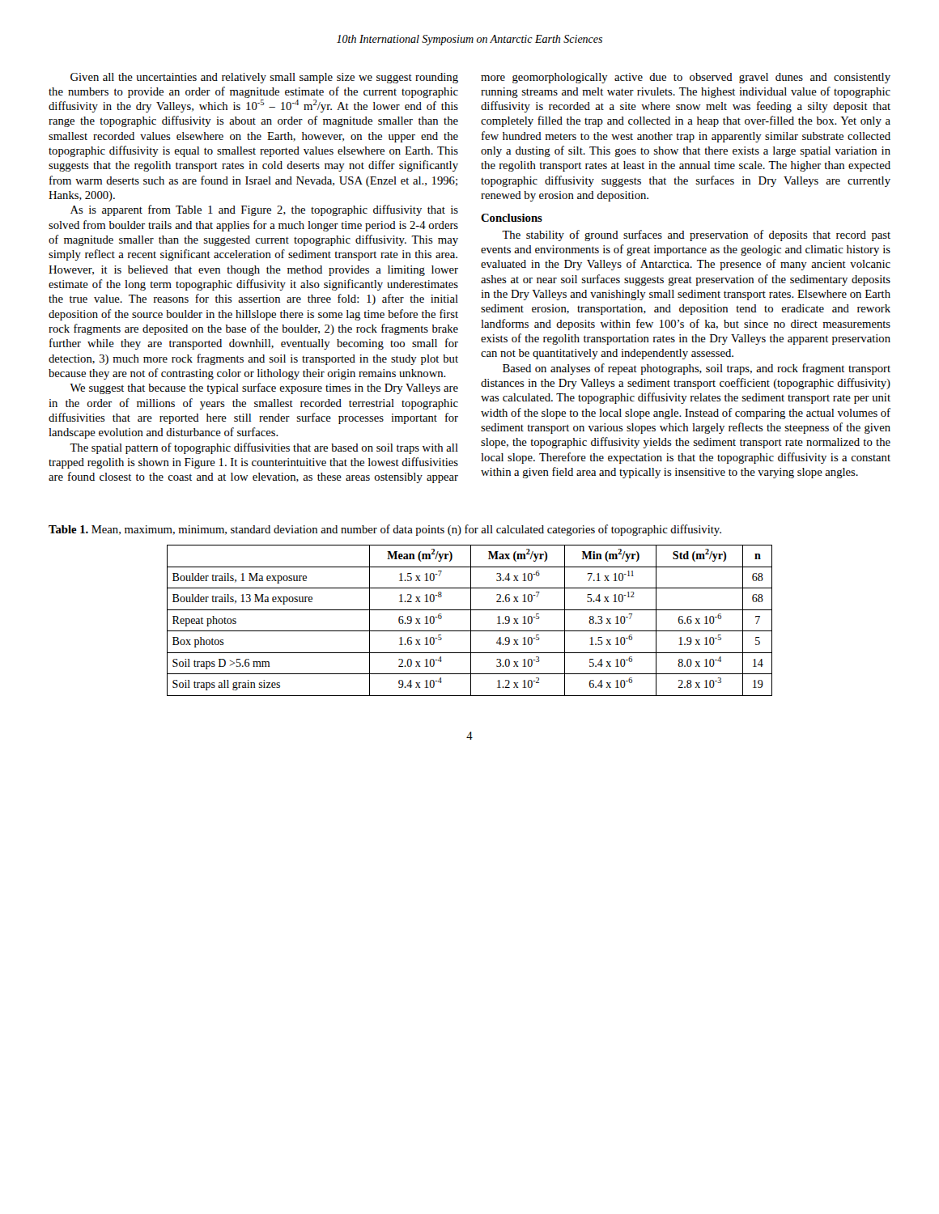10th International Symposium on Antarctic Earth Sciences
Given all the uncertainties and relatively small sample size we suggest rounding the numbers to provide an order of magnitude estimate of the current topographic diffusivity in the dry Valleys, which is 10-5 – 10-4 m2/yr. At the lower end of this range the topographic diffusivity is about an order of magnitude smaller than the smallest recorded values elsewhere on the Earth, however, on the upper end the topographic diffusivity is equal to smallest reported values elsewhere on Earth. This suggests that the regolith transport rates in cold deserts may not differ significantly from warm deserts such as are found in Israel and Nevada, USA (Enzel et al., 1996; Hanks, 2000).
As is apparent from Table 1 and Figure 2, the topographic diffusivity that is solved from boulder trails and that applies for a much longer time period is 2-4 orders of magnitude smaller than the suggested current topographic diffusivity. This may simply reflect a recent significant acceleration of sediment transport rate in this area. However, it is believed that even though the method provides a limiting lower estimate of the long term topographic diffusivity it also significantly underestimates the true value. The reasons for this assertion are three fold: 1) after the initial deposition of the source boulder in the hillslope there is some lag time before the first rock fragments are deposited on the base of the boulder, 2) the rock fragments brake further while they are transported downhill, eventually becoming too small for detection, 3) much more rock fragments and soil is transported in the study plot but because they are not of contrasting color or lithology their origin remains unknown.
We suggest that because the typical surface exposure times in the Dry Valleys are in the order of millions of years the smallest recorded terrestrial topographic diffusivities that are reported here still render surface processes important for landscape evolution and disturbance of surfaces.
The spatial pattern of topographic diffusivities that are based on soil traps with all trapped regolith is shown in Figure 1. It is counterintuitive that the lowest diffusivities are found closest to the coast and at low elevation, as these areas ostensibly appear more geomorphologically active due to observed gravel dunes and consistently running streams and melt water rivulets. The highest individual value of topographic diffusivity is recorded at a site where snow melt was feeding a silty deposit that completely filled the trap and collected in a heap that over-filled the box. Yet only a few hundred meters to the west another trap in apparently similar substrate collected only a dusting of silt. This goes to show that there exists a large spatial variation in the regolith transport rates at least in the annual time scale. The higher than expected topographic diffusivity suggests that the surfaces in Dry Valleys are currently renewed by erosion and deposition.
Conclusions
The stability of ground surfaces and preservation of deposits that record past events and environments is of great importance as the geologic and climatic history is evaluated in the Dry Valleys of Antarctica. The presence of many ancient volcanic ashes at or near soil surfaces suggests great preservation of the sedimentary deposits in the Dry Valleys and vanishingly small sediment transport rates. Elsewhere on Earth sediment erosion, transportation, and deposition tend to eradicate and rework landforms and deposits within few 100’s of ka, but since no direct measurements exists of the regolith transportation rates in the Dry Valleys the apparent preservation can not be quantitatively and independently assessed.
Based on analyses of repeat photographs, soil traps, and rock fragment transport distances in the Dry Valleys a sediment transport coefficient (topographic diffusivity) was calculated. The topographic diffusivity relates the sediment transport rate per unit width of the slope to the local slope angle. Instead of comparing the actual volumes of sediment transport on various slopes which largely reflects the steepness of the given slope, the topographic diffusivity yields the sediment transport rate normalized to the local slope. Therefore the expectation is that the topographic diffusivity is a constant within a given field area and typically is insensitive to the varying slope angles.
Table 1. Mean, maximum, minimum, standard deviation and number of data points (n) for all calculated categories of topographic diffusivity.
| | Mean (m 2 /yr) | Max (m 2 /yr) | Min (m 2 /yr) | Std (m 2 /yr) | n |
| --- | --- | --- | --- | --- | --- |
| Boulder trails, 1 Ma exposure | 1.5 x 10 -7 | 3.4 x 10 -6 | 7.1 x 10 -11 | | 68 |
| Boulder trails, 13 Ma exposure | 1.2 x 10 -8 | 2.6 x 10 -7 | 5.4 x 10 -12 | | 68 |
| Repeat photos | 6.9 x 10 -6 | 1.9 x 10 -5 | 8.3 x 10 -7 | 6.6 x 10 -6 | 7 |
| Box photos | 1.6 x 10 -5 | 4.9 x 10 -5 | 1.5 x 10 -6 | 1.9 x 10 -5 | 5 |
| Soil traps D >5.6 mm | 2.0 x 10 -4 | 3.0 x 10 -3 | 5.4 x 10 -6 | 8.0 x 10 -4 | 14 |
| Soil traps all grain sizes | 9.4 x 10 -4 | 1.2 x 10 -2 | 6.4 x 10 -6 | 2.8 x 10 -3 | 19 |
4